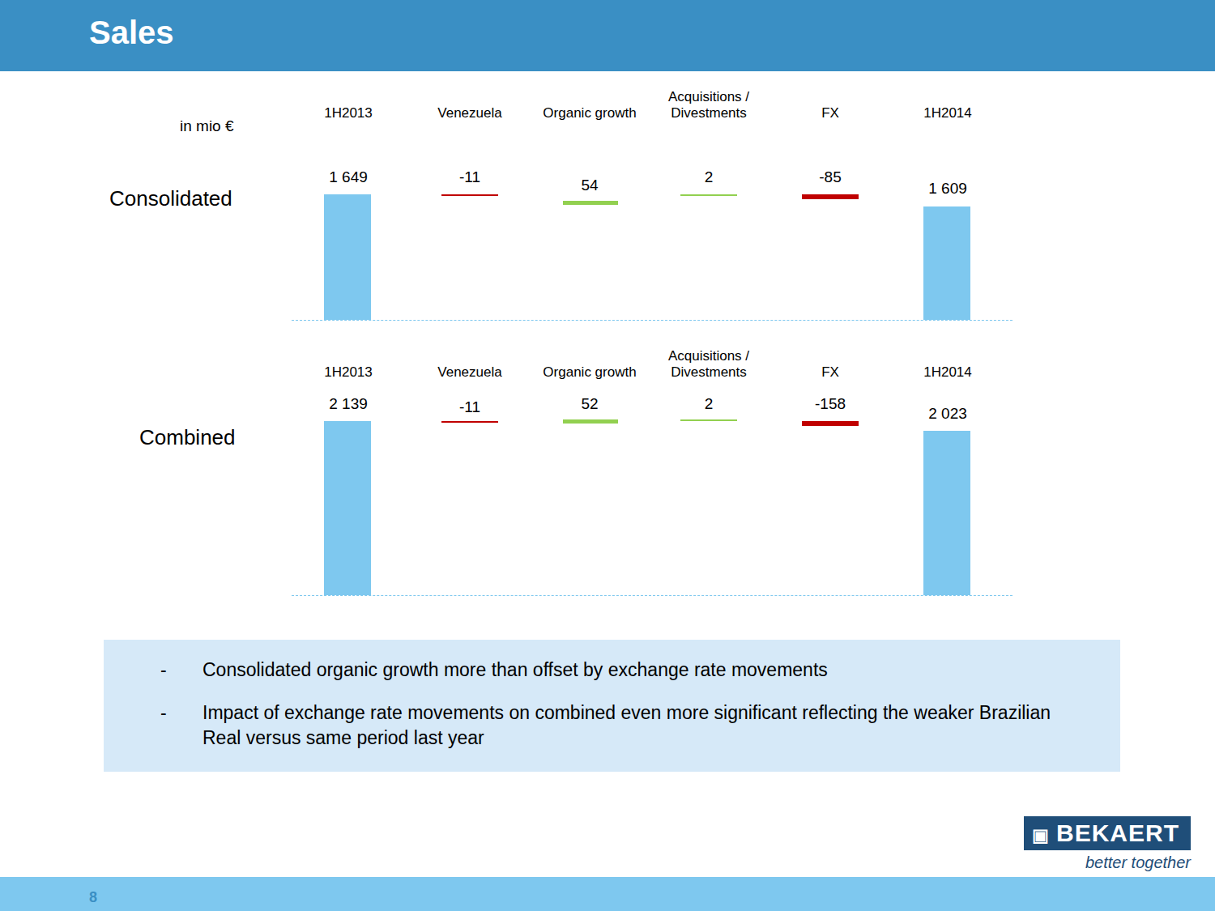Sales
in mio €
Consolidated
Combined
1H2013
Venezuela
Organic growth
Acquisitions /
Divestments
FX
1H2014
1 649
-11
54
2
-85
1 609
1H2013
Venezuela
Organic growth
Acquisitions /
Divestments
FX
1H2014
2 139
-11
52
2
-158
2 023
Consolidated organic growth more than offset by exchange rate movements
Impact of exchange rate movements on combined even more significant reflecting the weaker Brazilian Real versus same period last year
▣BEKAERT better together
8